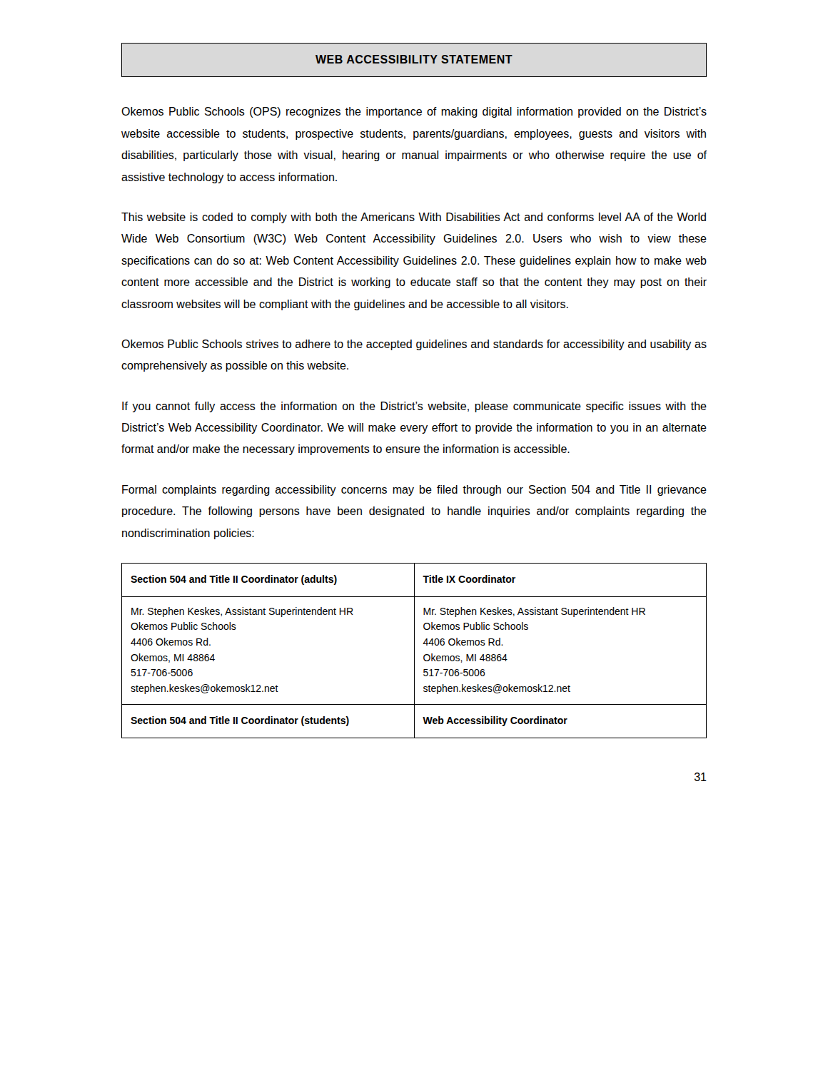WEB ACCESSIBILITY STATEMENT
Okemos Public Schools (OPS) recognizes the importance of making digital information provided on the District’s website accessible to students, prospective students, parents/guardians, employees, guests and visitors with disabilities, particularly those with visual, hearing or manual impairments or who otherwise require the use of assistive technology to access information.
This website is coded to comply with both the Americans With Disabilities Act and conforms level AA of the World Wide Web Consortium (W3C) Web Content Accessibility Guidelines 2.0. Users who wish to view these specifications can do so at: Web Content Accessibility Guidelines 2.0. These guidelines explain how to make web content more accessible and the District is working to educate staff so that the content they may post on their classroom websites will be compliant with the guidelines and be accessible to all visitors.
Okemos Public Schools strives to adhere to the accepted guidelines and standards for accessibility and usability as comprehensively as possible on this website.
If you cannot fully access the information on the District’s website, please communicate specific issues with the District’s Web Accessibility Coordinator. We will make every effort to provide the information to you in an alternate format and/or make the necessary improvements to ensure the information is accessible.
Formal complaints regarding accessibility concerns may be filed through our Section 504 and Title II grievance procedure. The following persons have been designated to handle inquiries and/or complaints regarding the nondiscrimination policies:
| Section 504 and Title II Coordinator (adults) | Title IX Coordinator |
| Mr. Stephen Keskes, Assistant Superintendent HR Okemos Public Schools 4406 Okemos Rd. Okemos, MI 48864 517-706-5006 stephen.keskes@okemosk12.net | Mr. Stephen Keskes, Assistant Superintendent HR Okemos Public Schools 4406 Okemos Rd. Okemos, MI 48864 517-706-5006 stephen.keskes@okemosk12.net |
| Section 504 and Title II Coordinator (students) | Web Accessibility Coordinator |
31